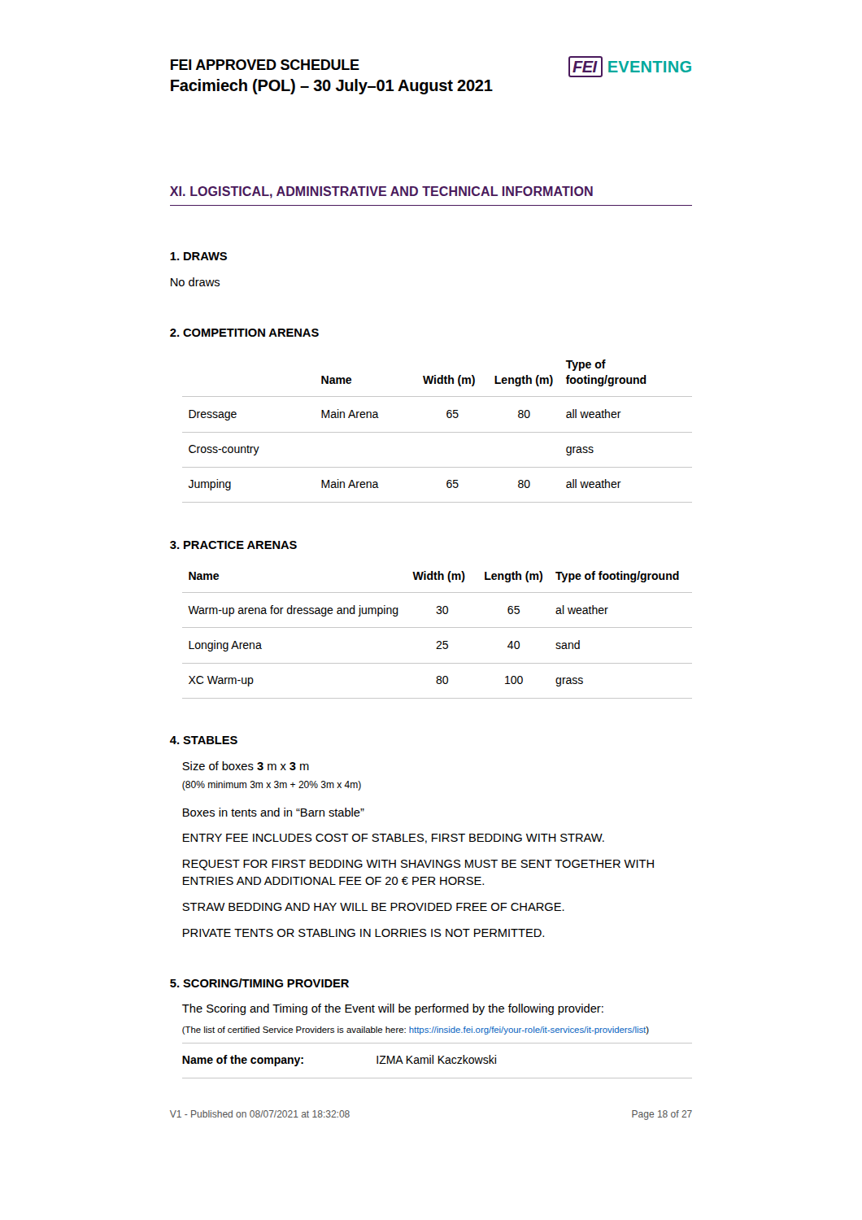FEI APPROVED SCHEDULE
Facimiech (POL) – 30 July–01 August 2021
FEI EVENTING
XI. LOGISTICAL, ADMINISTRATIVE AND TECHNICAL INFORMATION
1. DRAWS
No draws
2. COMPETITION ARENAS
| | Name | Width (m) | Length (m) | Type of footing/ground |
| --- | --- | --- | --- | --- |
| Dressage | Main Arena | 65 | 80 | all weather |
| Cross-country | | | | grass |
| Jumping | Main Arena | 65 | 80 | all weather |
3. PRACTICE ARENAS
| Name | Width (m) | Length (m) | Type of footing/ground |
| --- | --- | --- | --- |
| Warm-up arena for dressage and jumping | 30 | 65 | al weather |
| Longing Arena | 25 | 40 | sand |
| XC Warm-up | 80 | 100 | grass |
4. STABLES
Size of boxes 3 m x 3 m
(80% minimum 3m x 3m + 20% 3m x 4m)
Boxes in tents and in “Barn stable”
ENTRY FEE INCLUDES COST OF STABLES, FIRST BEDDING WITH STRAW.
REQUEST FOR FIRST BEDDING WITH SHAVINGS MUST BE SENT TOGETHER WITH ENTRIES AND ADDITIONAL FEE OF 20 € PER HORSE.
STRAW BEDDING AND HAY WILL BE PROVIDED FREE OF CHARGE.
PRIVATE TENTS OR STABLING IN LORRIES IS NOT PERMITTED.
5. SCORING/TIMING PROVIDER
The Scoring and Timing of the Event will be performed by the following provider:
(The list of certified Service Providers is available here: https://inside.fei.org/fei/your-role/it-services/it-providers/list)
| Name of the company: | IZMA Kamil Kaczkowski |
V1 - Published on 08/07/2021 at 18:32:08 Page 18 of 27